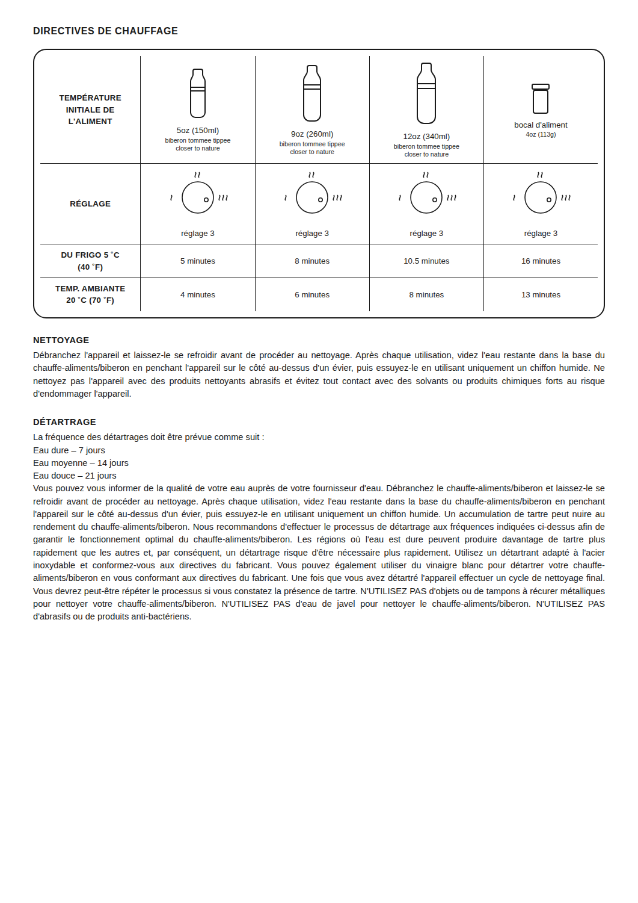DIRECTIVES DE CHAUFFAGE
| TEMPÉRATURE INITIALE DE L'ALIMENT | 5oz (150ml) biberon tommee tippee closer to nature | 9oz (260ml) biberon tommee tippee closer to nature | 12oz (340ml) biberon tommee tippee closer to nature | bocal d'aliment 4oz (113g) |
| RÉGLAGE | réglage 3 | réglage 3 | réglage 3 | réglage 3 |
| DU FRIGO 5 ˚C (40 ˚F) | 5 minutes | 8 minutes | 10.5 minutes | 16 minutes |
| TEMP. AMBIANTE 20 ˚C (70 ˚F) | 4 minutes | 6 minutes | 8 minutes | 13 minutes |
NETTOYAGE
Débranchez l'appareil et laissez-le se refroidir avant de procéder au nettoyage. Après chaque utilisation, videz l'eau restante dans la base du chauffe-aliments/biberon en penchant l'appareil sur le côté au-dessus d'un évier, puis essuyez-le en utilisant uniquement un chiffon humide. Ne nettoyez pas l'appareil avec des produits nettoyants abrasifs et évitez tout contact avec des solvants ou produits chimiques forts au risque d'endommager l'appareil.
DÉTARTRAGE
La fréquence des détartrages doit être prévue comme suit :
Eau dure – 7 jours
Eau moyenne – 14 jours
Eau douce – 21 jours
Vous pouvez vous informer de la qualité de votre eau auprès de votre fournisseur d'eau. Débranchez le chauffe-aliments/biberon et laissez-le se refroidir avant de procéder au nettoyage. Après chaque utilisation, videz l'eau restante dans la base du chauffe-aliments/biberon en penchant l'appareil sur le côté au-dessus d'un évier, puis essuyez-le en utilisant uniquement un chiffon humide. Un accumulation de tartre peut nuire au rendement du chauffe-aliments/biberon. Nous recommandons d'effectuer le processus de détartrage aux fréquences indiquées ci-dessus afin de garantir le fonctionnement optimal du chauffe-aliments/biberon. Les régions où l'eau est dure peuvent produire davantage de tartre plus rapidement que les autres et, par conséquent, un détartrage risque d'être nécessaire plus rapidement. Utilisez un détartrant adapté à l'acier inoxydable et conformez-vous aux directives du fabricant. Vous pouvez également utiliser du vinaigre blanc pour détartrer votre chauffe-aliments/biberon en vous conformant aux directives du fabricant. Une fois que vous avez détartré l'appareil effectuer un cycle de nettoyage final. Vous devrez peut-être répéter le processus si vous constatez la présence de tartre. N'UTILISEZ PAS d'objets ou de tampons à récurer métalliques pour nettoyer votre chauffe-aliments/biberon. N'UTILISEZ PAS d'eau de javel pour nettoyer le chauffe-aliments/biberon. N'UTILISEZ PAS d'abrasifs ou de produits anti-bactériens.